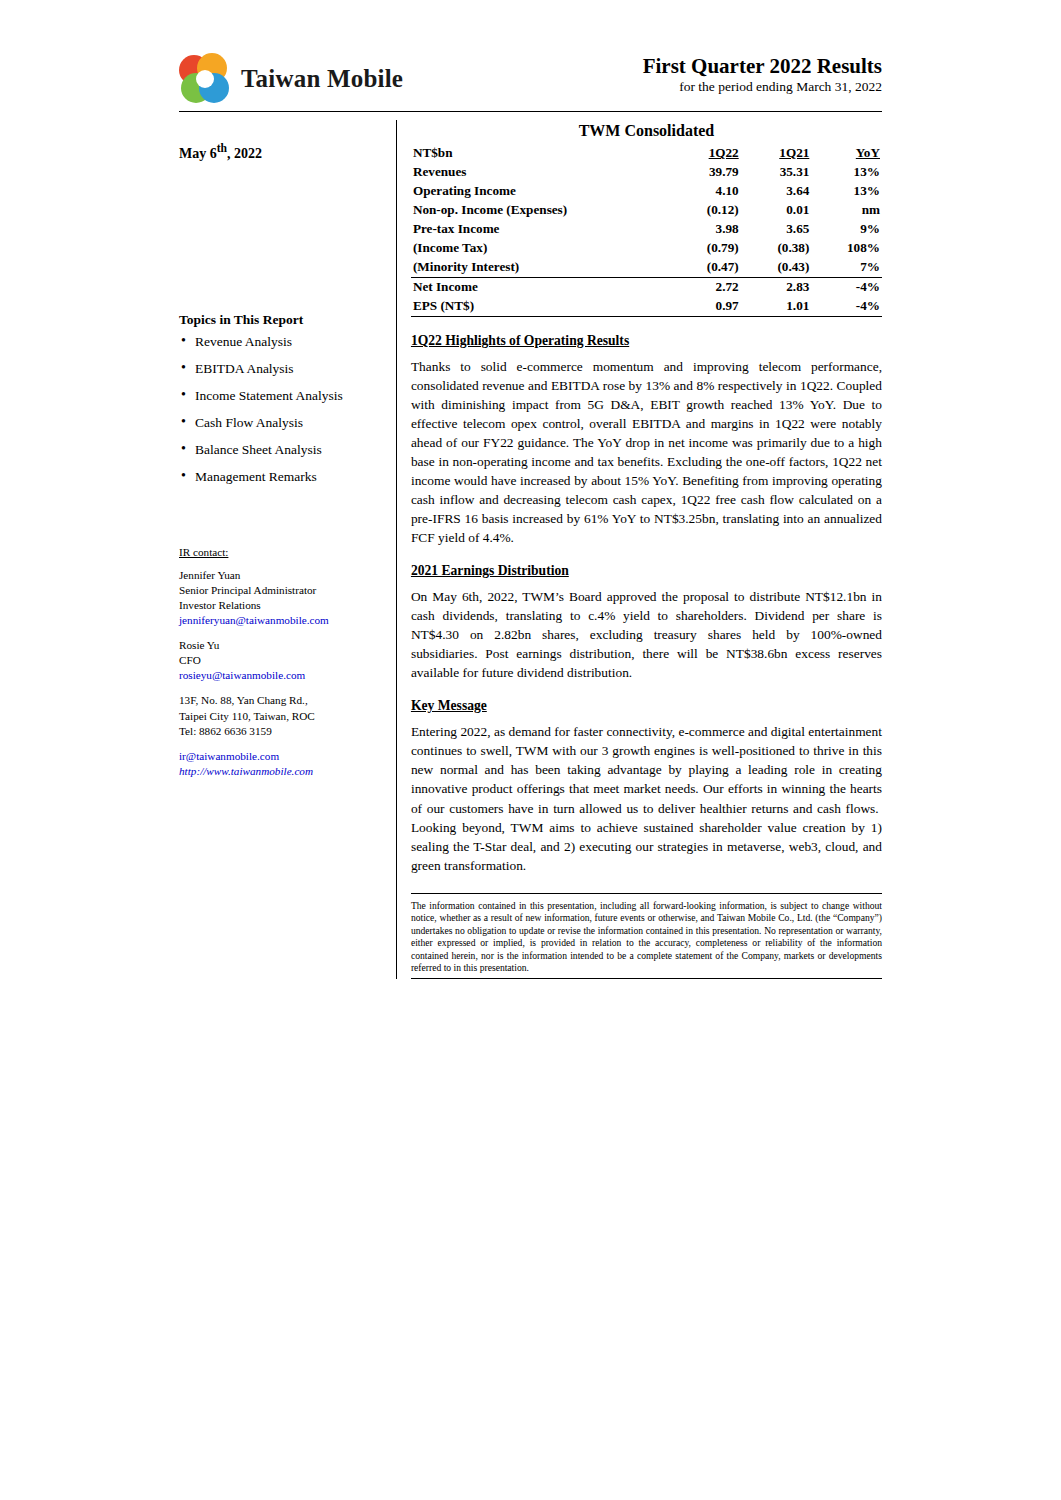Taiwan Mobile
First Quarter 2022 Results
for the period ending March 31, 2022
May 6th, 2022
Topics in This Report
Revenue Analysis
EBITDA Analysis
Income Statement Analysis
Cash Flow Analysis
Balance Sheet Analysis
Management Remarks
IR contact:
Jennifer Yuan
Senior Principal Administrator
Investor Relations
jenniferyuan@taiwanmobile.com
Rosie Yu
CFO
rosieyu@taiwanmobile.com
13F, No. 88, Yan Chang Rd.,
Taipei City 110, Taiwan, ROC
Tel: 8862 6636 3159
ir@taiwanmobile.com
http://www.taiwanmobile.com
TWM Consolidated
| NT$bn | 1Q22 | 1Q21 | YoY |
| --- | --- | --- | --- |
| Revenues | 39.79 | 35.31 | 13% |
| Operating Income | 4.10 | 3.64 | 13% |
| Non-op. Income (Expenses) | (0.12) | 0.01 | nm |
| Pre-tax Income | 3.98 | 3.65 | 9% |
| (Income Tax) | (0.79) | (0.38) | 108% |
| (Minority Interest) | (0.47) | (0.43) | 7% |
| Net Income | 2.72 | 2.83 | -4% |
| EPS (NT$) | 0.97 | 1.01 | -4% |
1Q22 Highlights of Operating Results
Thanks to solid e-commerce momentum and improving telecom performance, consolidated revenue and EBITDA rose by 13% and 8% respectively in 1Q22. Coupled with diminishing impact from 5G D&A, EBIT growth reached 13% YoY. Due to effective telecom opex control, overall EBITDA and margins in 1Q22 were notably ahead of our FY22 guidance. The YoY drop in net income was primarily due to a high base in non-operating income and tax benefits. Excluding the one-off factors, 1Q22 net income would have increased by about 15% YoY. Benefiting from improving operating cash inflow and decreasing telecom cash capex, 1Q22 free cash flow calculated on a pre-IFRS 16 basis increased by 61% YoY to NT$3.25bn, translating into an annualized FCF yield of 4.4%.
2021 Earnings Distribution
On May 6th, 2022, TWM’s Board approved the proposal to distribute NT$12.1bn in cash dividends, translating to c.4% yield to shareholders. Dividend per share is NT$4.30 on 2.82bn shares, excluding treasury shares held by 100%-owned subsidiaries. Post earnings distribution, there will be NT$38.6bn excess reserves available for future dividend distribution.
Key Message
Entering 2022, as demand for faster connectivity, e-commerce and digital entertainment continues to swell, TWM with our 3 growth engines is well-positioned to thrive in this new normal and has been taking advantage by playing a leading role in creating innovative product offerings that meet market needs. Our efforts in winning the hearts of our customers have in turn allowed us to deliver healthier returns and cash flows. Looking beyond, TWM aims to achieve sustained shareholder value creation by 1) sealing the T-Star deal, and 2) executing our strategies in metaverse, web3, cloud, and green transformation.
The information contained in this presentation, including all forward-looking information, is subject to change without notice, whether as a result of new information, future events or otherwise, and Taiwan Mobile Co., Ltd. (the “Company”) undertakes no obligation to update or revise the information contained in this presentation. No representation or warranty, either expressed or implied, is provided in relation to the accuracy, completeness or reliability of the information contained herein, nor is the information intended to be a complete statement of the Company, markets or developments referred to in this presentation.